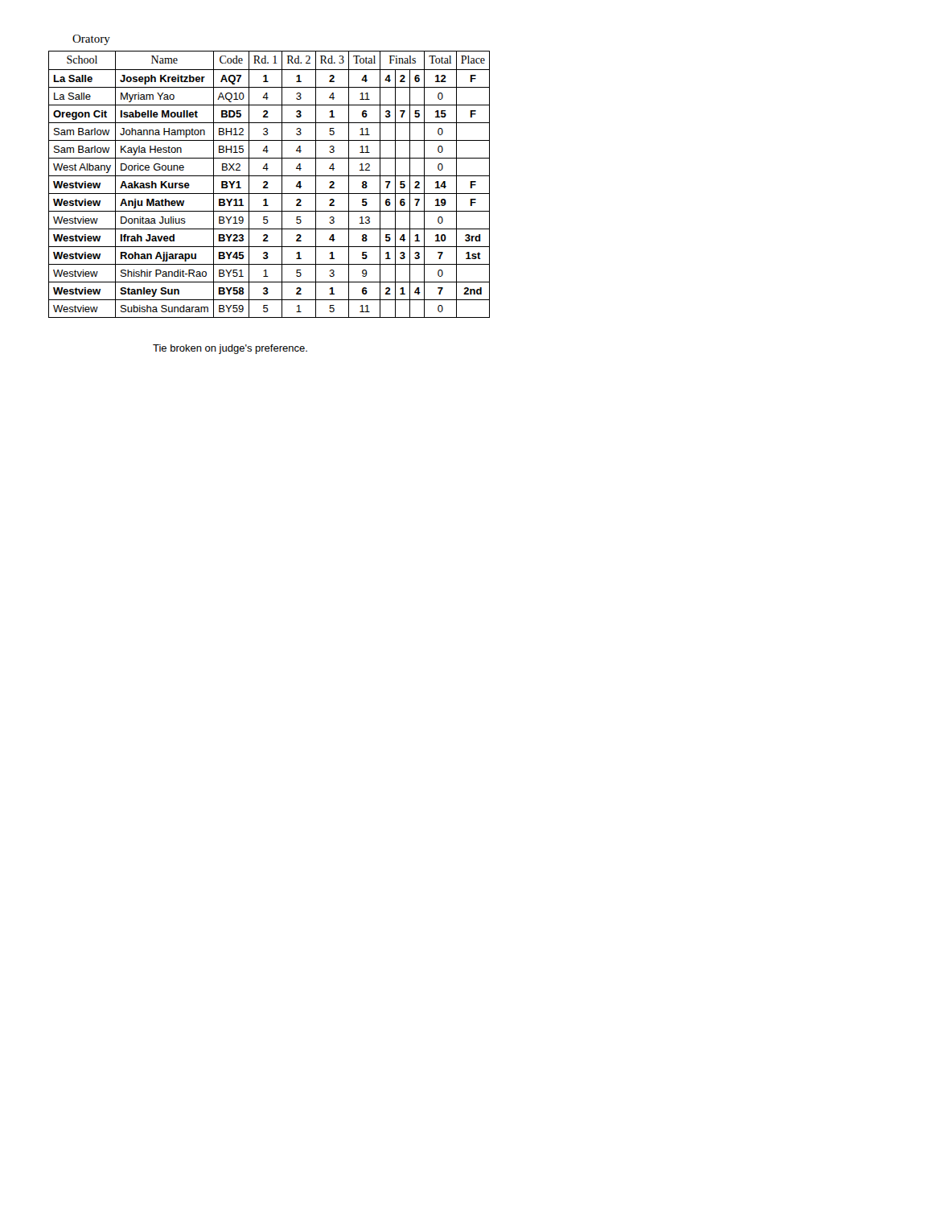Oratory
| School | Name | Code | Rd. 1 | Rd. 2 | Rd. 3 | Total | Finals | Total | Place |
| --- | --- | --- | --- | --- | --- | --- | --- | --- | --- |
| La Salle | Joseph Kreitzber | AQ7 | 1 | 1 | 2 | 4 | 4 | 2 | 6 | 12 | F |
| La Salle | Myriam Yao | AQ10 | 4 | 3 | 4 | 11 | | | | 0 | |
| Oregon Cit | Isabelle Moullet | BD5 | 2 | 3 | 1 | 6 | 3 | 7 | 5 | 15 | F |
| Sam Barlow | Johanna Hampton | BH12 | 3 | 3 | 5 | 11 | | | | 0 | |
| Sam Barlow | Kayla Heston | BH15 | 4 | 4 | 3 | 11 | | | | 0 | |
| West Albany | Dorice Goune | BX2 | 4 | 4 | 4 | 12 | | | | 0 | |
| Westview | Aakash Kurse | BY1 | 2 | 4 | 2 | 8 | 7 | 5 | 2 | 14 | F |
| Westview | Anju Mathew | BY11 | 1 | 2 | 2 | 5 | 6 | 6 | 7 | 19 | F |
| Westview | Donitaa Julius | BY19 | 5 | 5 | 3 | 13 | | | | 0 | |
| Westview | Ifrah Javed | BY23 | 2 | 2 | 4 | 8 | 5 | 4 | 1 | 10 | 3rd |
| Westview | Rohan Ajjarapu | BY45 | 3 | 1 | 1 | 5 | 1 | 3 | 3 | 7 | 1st |
| Westview | Shishir Pandit-Rao | BY51 | 1 | 5 | 3 | 9 | | | | 0 | |
| Westview | Stanley Sun | BY58 | 3 | 2 | 1 | 6 | 2 | 1 | 4 | 7 | 2nd |
| Westview | Subisha Sundaram | BY59 | 5 | 1 | 5 | 11 | | | | 0 | |
Tie broken on judge's preference.